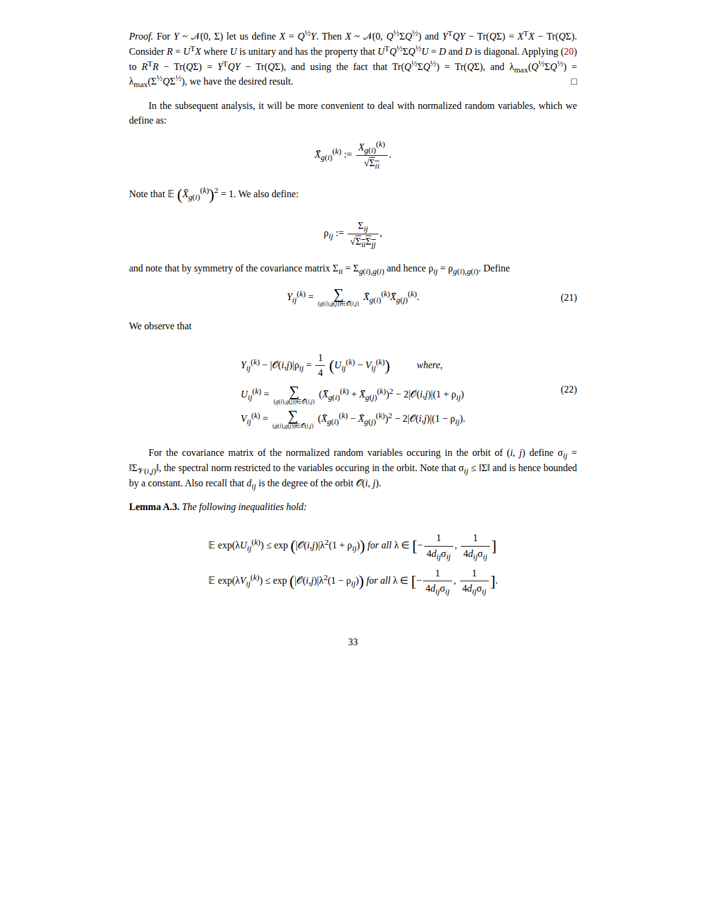Proof. For Y ~ 𝒩(0, Σ) let us define X = Q½Y. Then X ~ 𝒩(0, Q½ΣQ½) and YTQY − Tr(QΣ) = XTX − Tr(QΣ). Consider R = UTX where U is unitary and has the property that UTQ½ΣQ½U = D and D is diagonal. Applying (20) to RTR − Tr(QΣ) = YTQY − Tr(QΣ), and using the fact that Tr(Q½ΣQ½) = Tr(QΣ), and λmax(Q½ΣQ½) = λmax(Σ½QΣ½), we have the desired result. □
In the subsequent analysis, it will be more convenient to deal with normalized random variables, which we define as:
X̄g(i)(k) := Xg(i)(k) √Σii .
Note that 𝔼 (X̄g(i)(k))2 = 1. We also define:
ρij := Σij √ΣiiΣjj ,
and note that by symmetry of the covariance matrix Σii = Σg(i),g(i) and hence ρij = ρg(i),g(i). Define
(21)
Yij(k) = ∑ (g(i),g(j))∈𝒪(i,j) X̄g(i)(k)X̄g(j)(k).
(21)
We observe that
(22)
Yij(k) − |𝒪(i,j)|ρij = 14 (Uij(k) − Vij(k)) where, Uij(k) = ∑ (g(i),g(j))∈𝒪(i,j) (X̄g(i)(k) + X̄g(j)(k))2 − 2|𝒪(i,j)|(1 + ρij) Vij(k) = ∑ (g(i),g(j))∈𝒪(i,j) (X̄g(i)(k) − X̄g(j)(k))2 − 2|𝒪(i,j)|(1 − ρij).
(22)
For the covariance matrix of the normalized random variables occuring in the orbit of (i, j) define σij = ‖Σ𝒱(i,j)‖, the spectral norm restricted to the variables occuring in the orbit. Note that σij ≤ ‖Σ‖ and is hence bounded by a constant. Also recall that dij is the degree of the orbit 𝒪(i, j).
Lemma A.3. The following inequalities hold:
𝔼 exp(λUij(k)) ≤ exp (|𝒪(i,j)|λ2(1 + ρij)) for all λ ∈ [−14dijσij, 14dijσij] 𝔼 exp(λVij(k)) ≤ exp (|𝒪(i,j)|λ2(1 − ρij)) for all λ ∈ [−14dijσij, 14dijσij].
33